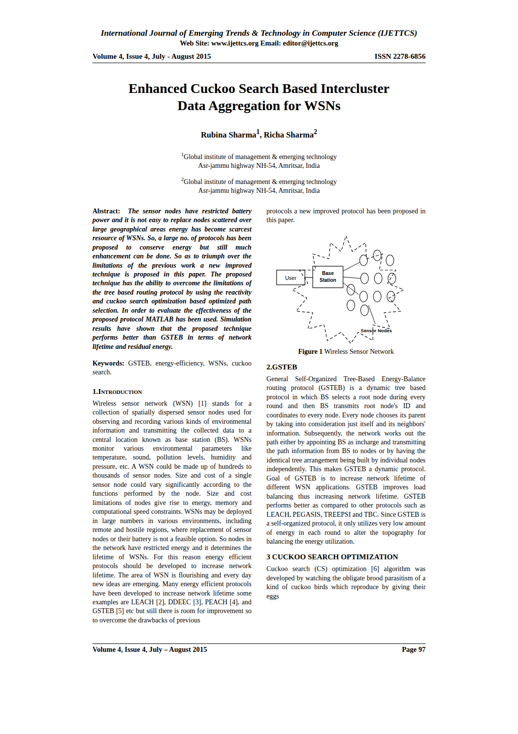International Journal of Emerging Trends & Technology in Computer Science (IJETTCS)
Web Site: www.ijettcs.org Email: editor@ijettcs.org
Volume 4, Issue 4, July - August 2015 ISSN 2278-6856
Enhanced Cuckoo Search Based Intercluster
Data Aggregation for WSNs
Rubina Sharma1, Richa Sharma2
1Global institute of management & emerging technology
Asr-jammu highway NH-54, Amritsar, India
2Global institute of management & emerging technology
Asr-jammu highway NH-54, Amritsar, India
Abstract: The sensor nodes have restricted battery power and it is not easy to replace nodes scattered over large geographical areas energy has become scarcest resource of WSNs. So, a large no. of protocols has been proposed to conserve energy but still much enhancement can be done. So as to triumph over the limitations of the previous work a new improved technique is proposed in this paper. The proposed technique has the ability to overcome the limitations of the tree based routing protocol by using the reactivity and cuckoo search optimization based optimized path selection. In order to evaluate the effectiveness of the proposed protocol MATLAB has been used. Simulation results have shown that the proposed technique performs better than GSTEB in terms of network lifetime and residual energy.
Keywords: GSTEB, energy-efficiency, WSNs, cuckoo search.
1.Introduction
Wireless sensor network (WSN) [1] stands for a collection of spatially dispersed sensor nodes used for observing and recording various kinds of environmental information and transmitting the collected data to a central location known as base station (BS). WSNs monitor various environmental parameters like temperature, sound, pollution levels, humidity and pressure, etc. A WSN could be made up of hundreds to thousands of sensor nodes. Size and cost of a single sensor node could vary significantly according to the functions performed by the node. Size and cost limitations of nodes give rise to energy, memory and computational speed constraints. WSNs may be deployed in large numbers in various environments, including remote and hostile regions, where replacement of sensor nodes or their battery is not a feasible option. So nodes in the network have restricted energy and it determines the lifetime of WSNs. For this reason energy efficient protocols should be developed to increase network lifetime. The area of WSN is flourishing and every day new ideas are emerging. Many energy efficient protocols have been developed to increase network lifetime some examples are LEACH [2], DDEEC [3], PEACH [4], and GSTEB [5] etc but still there is room for improvement so to overcome the drawbacks of previous
protocols a new improved protocol has been proposed in this paper.
User Base Station Sensor Nodes
Figure 1 Wireless Sensor Network
2.GSTEB
General Self-Organized Tree-Based Energy-Balance routing protocol (GSTEB) is a dynamic tree based protocol in which BS selects a root node during every round and then BS transmits root node's ID and coordinates to every node. Every node chooses its parent by taking into consideration just itself and its neighbors' information. Subsequently, the network works out the path either by appointing BS as incharge and transmitting the path information from BS to nodes or by having the identical tree arrangement being built by individual nodes independently. This makes GSTEB a dynamic protocol. Goal of GSTEB is to increase network lifetime of different WSN applications. GSTEB improves load balancing thus increasing network lifetime. GSTEB performs better as compared to other protocols such as LEACH, PEGASIS, TREEPSI and TBC. Since GSTEB is a self-organized protocol, it only utilizes very low amount of energy in each round to alter the topography for balancing the energy utilization.
3 CUCKOO SEARCH OPTIMIZATION
Cuckoo search (CS) optimization [6] algorithm was developed by watching the obligate brood parasitism of a kind of cuckoo birds which reproduce by giving their eggs
Volume 4, Issue 4, July – August 2015 Page 97